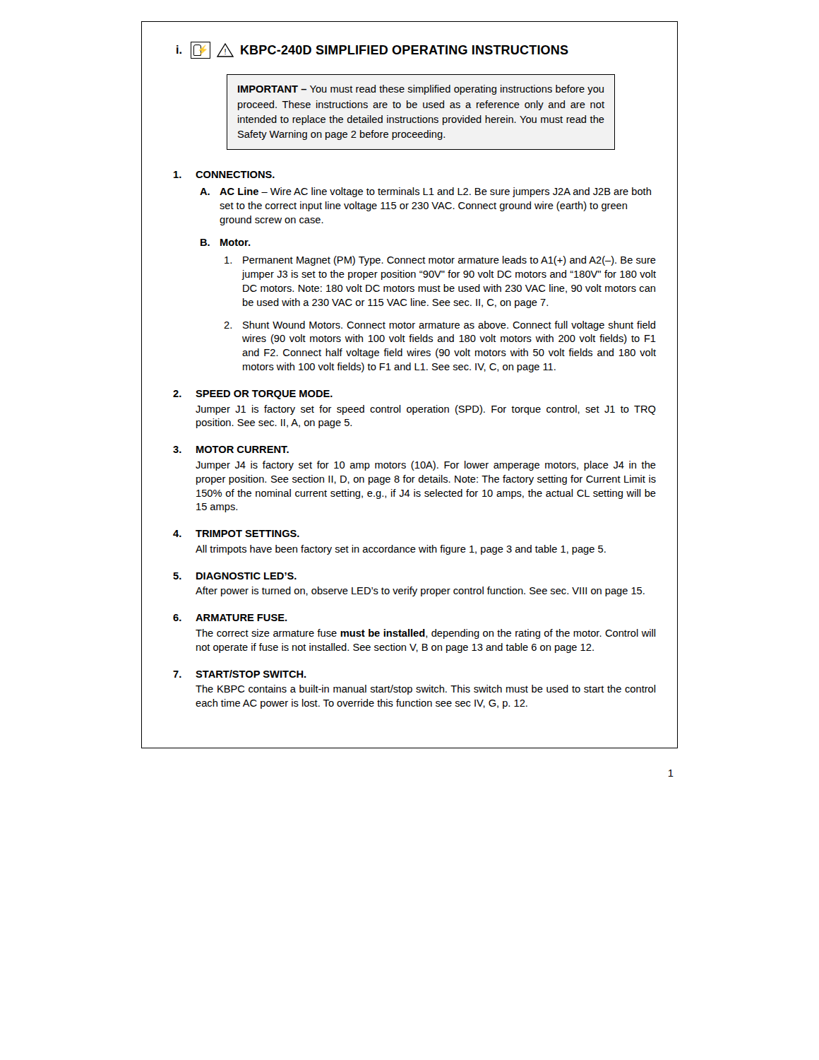i. !
KBPC-240D SIMPLIFIED OPERATING INSTRUCTIONS
IMPORTANT – You must read these simplified operating instructions before you proceed. These instructions are to be used as a reference only and are not intended to replace the detailed instructions provided herein. You must read the Safety Warning on page 2 before proceeding.
Connections.
AC Line – Wire AC line voltage to terminals L1 and L2. Be sure jumpers J2A and J2B are both set to the correct input line voltage 115 or 230 VAC. Connect ground wire (earth) to green ground screw on case.
Motor.
Permanent Magnet (PM) Type. Connect motor armature leads to A1(+) and A2(–). Be sure jumper J3 is set to the proper position “90V" for 90 volt DC motors and “180V" for 180 volt DC motors. Note: 180 volt DC motors must be used with 230 VAC line, 90 volt motors can be used with a 230 VAC or 115 VAC line. See sec. II, C, on page 7.
Shunt Wound Motors. Connect motor armature as above. Connect full voltage shunt field wires (90 volt motors with 100 volt fields and 180 volt motors with 200 volt fields) to F1 and F2. Connect half voltage field wires (90 volt motors with 50 volt fields and 180 volt motors with 100 volt fields) to F1 and L1. See sec. IV, C, on page 11.
Speed or Torque Mode.
Jumper J1 is factory set for speed control operation (SPD). For torque control, set J1 to TRQ position. See sec. II, A, on page 5.
Motor Current.
Jumper J4 is factory set for 10 amp motors (10A). For lower amperage motors, place J4 in the proper position. See section II, D, on page 8 for details. Note: The factory setting for Current Limit is 150% of the nominal current setting, e.g., if J4 is selected for 10 amps, the actual CL setting will be 15 amps.
Trimpot Settings.
All trimpots have been factory set in accordance with figure 1, page 3 and table 1, page 5.
Diagnostic LED’s.
After power is turned on, observe LED’s to verify proper control function. See sec. VIII on page 15.
Armature Fuse.
The correct size armature fuse must be installed, depending on the rating of the motor. Control will not operate if fuse is not installed. See section V, B on page 13 and table 6 on page 12.
Start/Stop Switch.
The KBPC contains a built-in manual start/stop switch. This switch must be used to start the control each time AC power is lost. To override this function see sec IV, G, p. 12.
1